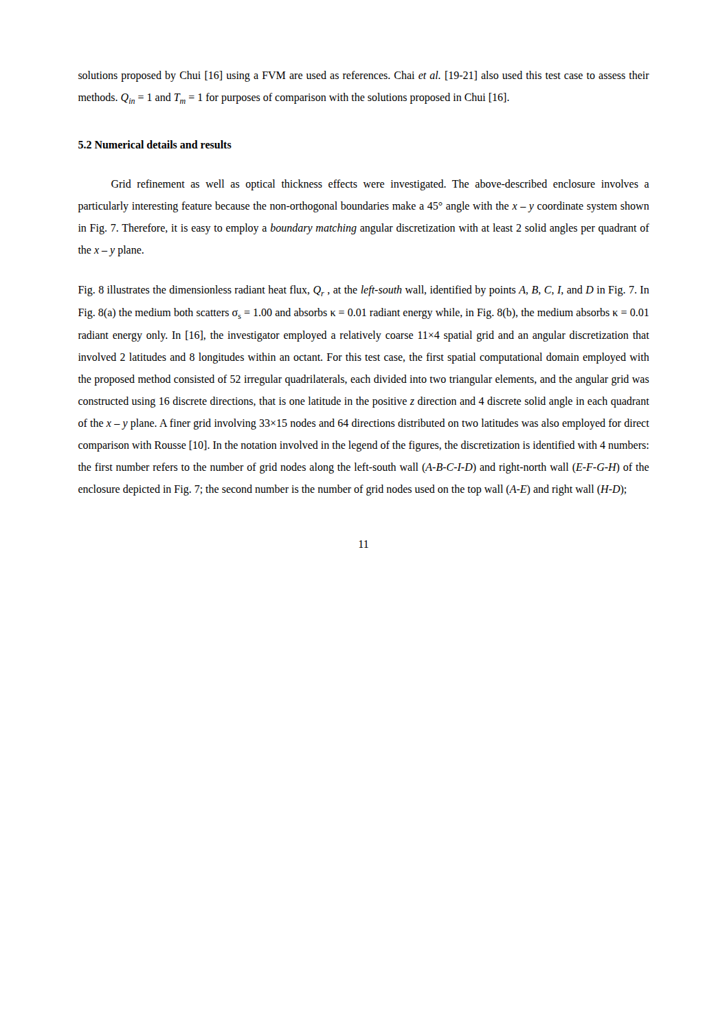solutions proposed by Chui [16] using a FVM are used as references. Chai et al. [19-21] also used this test case to assess their methods. Qin = 1 and Tm = 1 for purposes of comparison with the solutions proposed in Chui [16].
5.2 Numerical details and results
Grid refinement as well as optical thickness effects were investigated. The above-described enclosure involves a particularly interesting feature because the non-orthogonal boundaries make a 45° angle with the x – y coordinate system shown in Fig. 7. Therefore, it is easy to employ a boundary matching angular discretization with at least 2 solid angles per quadrant of the x – y plane.
Fig. 8 illustrates the dimensionless radiant heat flux, Qr , at the left-south wall, identified by points A, B, C, I, and D in Fig. 7. In Fig. 8(a) the medium both scatters σs = 1.00 and absorbs κ = 0.01 radiant energy while, in Fig. 8(b), the medium absorbs κ = 0.01 radiant energy only. In [16], the investigator employed a relatively coarse 11×4 spatial grid and an angular discretization that involved 2 latitudes and 8 longitudes within an octant. For this test case, the first spatial computational domain employed with the proposed method consisted of 52 irregular quadrilaterals, each divided into two triangular elements, and the angular grid was constructed using 16 discrete directions, that is one latitude in the positive z direction and 4 discrete solid angle in each quadrant of the x – y plane. A finer grid involving 33×15 nodes and 64 directions distributed on two latitudes was also employed for direct comparison with Rousse [10]. In the notation involved in the legend of the figures, the discretization is identified with 4 numbers: the first number refers to the number of grid nodes along the left-south wall (A-B-C-I-D) and right-north wall (E-F-G-H) of the enclosure depicted in Fig. 7; the second number is the number of grid nodes used on the top wall (A-E) and right wall (H-D);
11